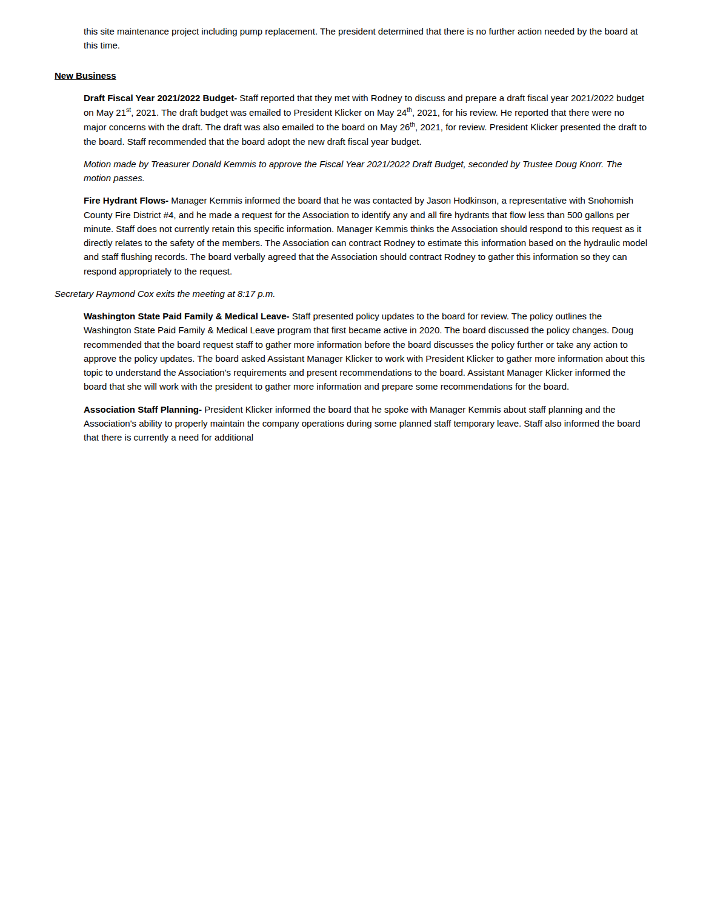this site maintenance project including pump replacement. The president determined that there is no further action needed by the board at this time.
New Business
Draft Fiscal Year 2021/2022 Budget- Staff reported that they met with Rodney to discuss and prepare a draft fiscal year 2021/2022 budget on May 21st, 2021. The draft budget was emailed to President Klicker on May 24th, 2021, for his review. He reported that there were no major concerns with the draft. The draft was also emailed to the board on May 26th, 2021, for review. President Klicker presented the draft to the board. Staff recommended that the board adopt the new draft fiscal year budget.
Motion made by Treasurer Donald Kemmis to approve the Fiscal Year 2021/2022 Draft Budget, seconded by Trustee Doug Knorr. The motion passes.
Fire Hydrant Flows- Manager Kemmis informed the board that he was contacted by Jason Hodkinson, a representative with Snohomish County Fire District #4, and he made a request for the Association to identify any and all fire hydrants that flow less than 500 gallons per minute. Staff does not currently retain this specific information. Manager Kemmis thinks the Association should respond to this request as it directly relates to the safety of the members. The Association can contract Rodney to estimate this information based on the hydraulic model and staff flushing records. The board verbally agreed that the Association should contract Rodney to gather this information so they can respond appropriately to the request.
Secretary Raymond Cox exits the meeting at 8:17 p.m.
Washington State Paid Family & Medical Leave- Staff presented policy updates to the board for review. The policy outlines the Washington State Paid Family & Medical Leave program that first became active in 2020. The board discussed the policy changes. Doug recommended that the board request staff to gather more information before the board discusses the policy further or take any action to approve the policy updates. The board asked Assistant Manager Klicker to work with President Klicker to gather more information about this topic to understand the Association's requirements and present recommendations to the board. Assistant Manager Klicker informed the board that she will work with the president to gather more information and prepare some recommendations for the board.
Association Staff Planning- President Klicker informed the board that he spoke with Manager Kemmis about staff planning and the Association's ability to properly maintain the company operations during some planned staff temporary leave. Staff also informed the board that there is currently a need for additional